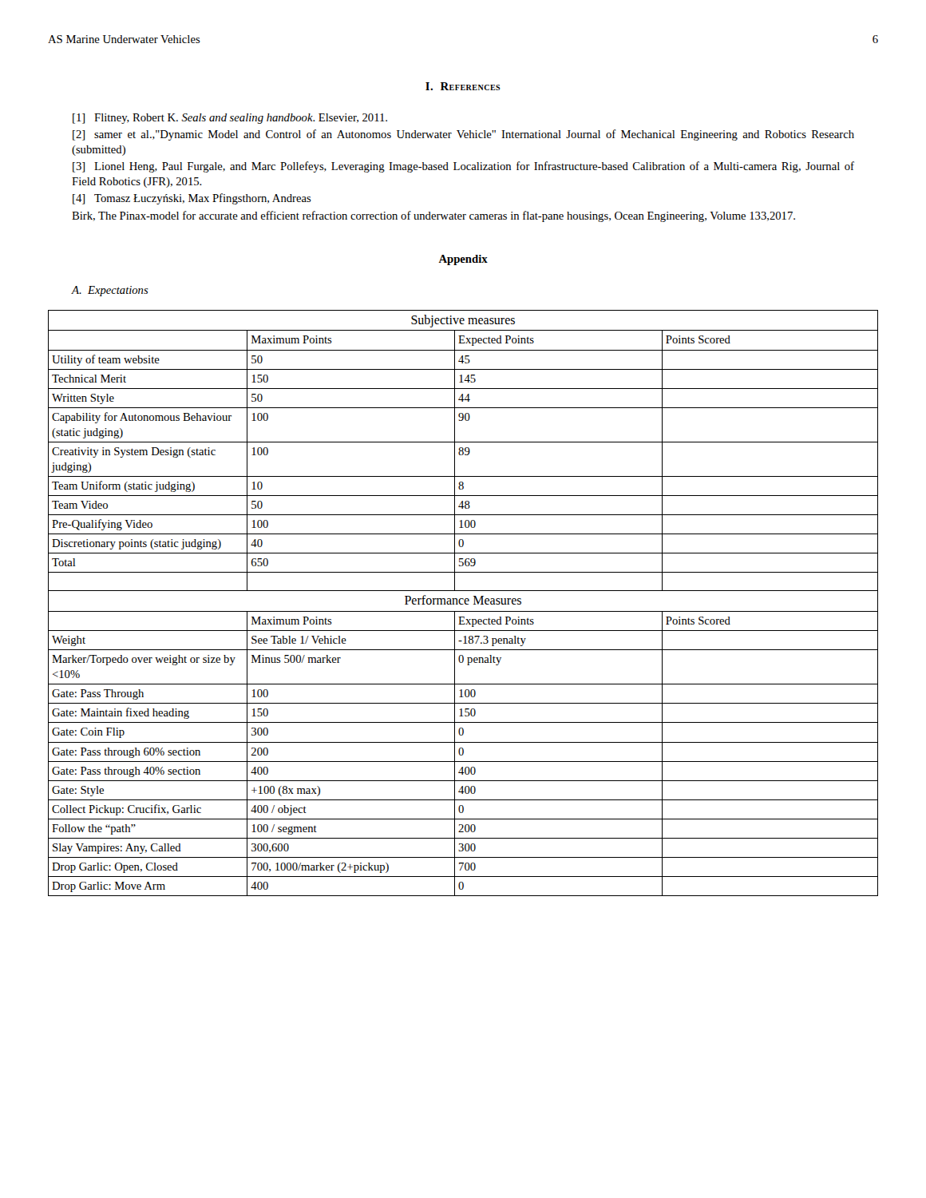AS Marine Underwater Vehicles 6
I. References
[1] Flitney, Robert K. Seals and sealing handbook. Elsevier, 2011.
[2] samer et al.,"Dynamic Model and Control of an Autonomos Underwater Vehicle" International Journal of Mechanical Engineering and Robotics Research (submitted)
[3] Lionel Heng, Paul Furgale, and Marc Pollefeys, Leveraging Image-based Localization for Infrastructure-based Calibration of a Multi-camera Rig, Journal of Field Robotics (JFR), 2015.
[4] Tomasz Łuczyński, Max Pfingsthorn, Andreas
Birk, The Pinax-model for accurate and efficient refraction correction of underwater cameras in flat-pane housings, Ocean Engineering, Volume 133,2017.
Appendix
A. Expectations
| Subjective measures |
| | Maximum Points | Expected Points | Points Scored |
| Utility of team website | 50 | 45 | |
| Technical Merit | 150 | 145 | |
| Written Style | 50 | 44 | |
| Capability for Autonomous Behaviour (static judging) | 100 | 90 | |
| Creativity in System Design (static judging) | 100 | 89 | |
| Team Uniform (static judging) | 10 | 8 | |
| Team Video | 50 | 48 | |
| Pre-Qualifying Video | 100 | 100 | |
| Discretionary points (static judging) | 40 | 0 | |
| Total | 650 | 569 | |
| Performance Measures |
| | Maximum Points | Expected Points | Points Scored |
| Weight | See Table 1/ Vehicle | -187.3 penalty | |
| Marker/Torpedo over weight or size by <10% | Minus 500/ marker | 0 penalty | |
| Gate: Pass Through | 100 | 100 | |
| Gate: Maintain fixed heading | 150 | 150 | |
| Gate: Coin Flip | 300 | 0 | |
| Gate: Pass through 60% section | 200 | 0 | |
| Gate: Pass through 40% section | 400 | 400 | |
| Gate: Style | +100 (8x max) | 400 | |
| Collect Pickup: Crucifix, Garlic | 400 / object | 0 | |
| Follow the “path” | 100 / segment | 200 | |
| Slay Vampires: Any, Called | 300,600 | 300 | |
| Drop Garlic: Open, Closed | 700, 1000/marker (2+pickup) | 700 | |
| Drop Garlic: Move Arm | 400 | 0 | |